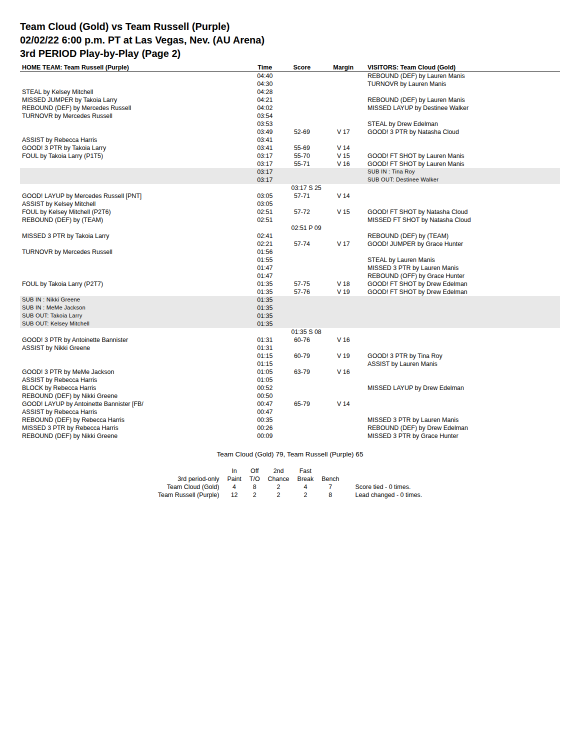Team Cloud (Gold) vs Team Russell (Purple)
02/02/22 6:00 p.m. PT at Las Vegas, Nev. (AU Arena)
3rd PERIOD Play-by-Play (Page 2)
| HOME TEAM: Team Russell (Purple) | Time | Score | Margin | VISITORS: Team Cloud (Gold) |
| --- | --- | --- | --- | --- |
| | 04:40 | | | REBOUND (DEF) by Lauren Manis |
| | 04:30 | | | TURNOVR by Lauren Manis |
| STEAL by Kelsey Mitchell | 04:28 | | | |
| MISSED JUMPER by Takoia Larry | 04:21 | | | REBOUND (DEF) by Lauren Manis |
| REBOUND (DEF) by Mercedes Russell | 04:02 | | | MISSED LAYUP by Destinee Walker |
| TURNOVR by Mercedes Russell | 03:54 | | | |
| | 03:53 | | | STEAL by Drew Edelman |
| | 03:49 | 52-69 | V 17 | GOOD! 3 PTR by Natasha Cloud |
| ASSIST by Rebecca Harris | 03:41 | | | |
| GOOD! 3 PTR by Takoia Larry | 03:41 | 55-69 | V 14 | |
| FOUL by Takoia Larry (P1T5) | 03:17 | 55-70 | V 15 | GOOD! FT SHOT by Lauren Manis |
| | 03:17 | 55-71 | V 16 | GOOD! FT SHOT by Lauren Manis |
| | 03:17 | | | SUB IN : Tina Roy |
| | 03:17 | | | SUB OUT: Destinee Walker |
| | 03:17 S 25 | |
| GOOD! LAYUP by Mercedes Russell [PNT] | 03:05 | 57-71 | V 14 | |
| ASSIST by Kelsey Mitchell | 03:05 | | | |
| FOUL by Kelsey Mitchell (P2T6) | 02:51 | 57-72 | V 15 | GOOD! FT SHOT by Natasha Cloud |
| REBOUND (DEF) by (TEAM) | 02:51 | | | MISSED FT SHOT by Natasha Cloud |
| | 02:51 P 09 | |
| MISSED 3 PTR by Takoia Larry | 02:41 | | | REBOUND (DEF) by (TEAM) |
| | 02:21 | 57-74 | V 17 | GOOD! JUMPER by Grace Hunter |
| TURNOVR by Mercedes Russell | 01:56 | | | |
| | 01:55 | | | STEAL by Lauren Manis |
| | 01:47 | | | MISSED 3 PTR by Lauren Manis |
| | 01:47 | | | REBOUND (OFF) by Grace Hunter |
| FOUL by Takoia Larry (P2T7) | 01:35 | 57-75 | V 18 | GOOD! FT SHOT by Drew Edelman |
| | 01:35 | 57-76 | V 19 | GOOD! FT SHOT by Drew Edelman |
| SUB IN : Nikki Greene | 01:35 | | | |
| SUB IN : MeMe Jackson | 01:35 | | | |
| SUB OUT: Takoia Larry | 01:35 | | | |
| SUB OUT: Kelsey Mitchell | 01:35 | | | |
| | 01:35 S 08 | |
| GOOD! 3 PTR by Antoinette Bannister | 01:31 | 60-76 | V 16 | |
| ASSIST by Nikki Greene | 01:31 | | | |
| | 01:15 | 60-79 | V 19 | GOOD! 3 PTR by Tina Roy |
| | 01:15 | | | ASSIST by Lauren Manis |
| GOOD! 3 PTR by MeMe Jackson | 01:05 | 63-79 | V 16 | |
| ASSIST by Rebecca Harris | 01:05 | | | |
| BLOCK by Rebecca Harris | 00:52 | | | MISSED LAYUP by Drew Edelman |
| REBOUND (DEF) by Nikki Greene | 00:50 | | | |
| GOOD! LAYUP by Antoinette Bannister [FB/ | 00:47 | 65-79 | V 14 | |
| ASSIST by Rebecca Harris | 00:47 | | | |
| REBOUND (DEF) by Rebecca Harris | 00:35 | | | MISSED 3 PTR by Lauren Manis |
| MISSED 3 PTR by Rebecca Harris | 00:26 | | | REBOUND (DEF) by Drew Edelman |
| REBOUND (DEF) by Nikki Greene | 00:09 | | | MISSED 3 PTR by Grace Hunter |
Team Cloud (Gold) 79, Team Russell (Purple) 65
| | In | Off | 2nd | Fast | | |
| 3rd period-only | Paint | T/O | Chance | Break | Bench | |
| Team Cloud (Gold) | 4 | 8 | 2 | 4 | 7 | Score tied - 0 times. |
| Team Russell (Purple) | 12 | 2 | 2 | 2 | 8 | Lead changed - 0 times. |